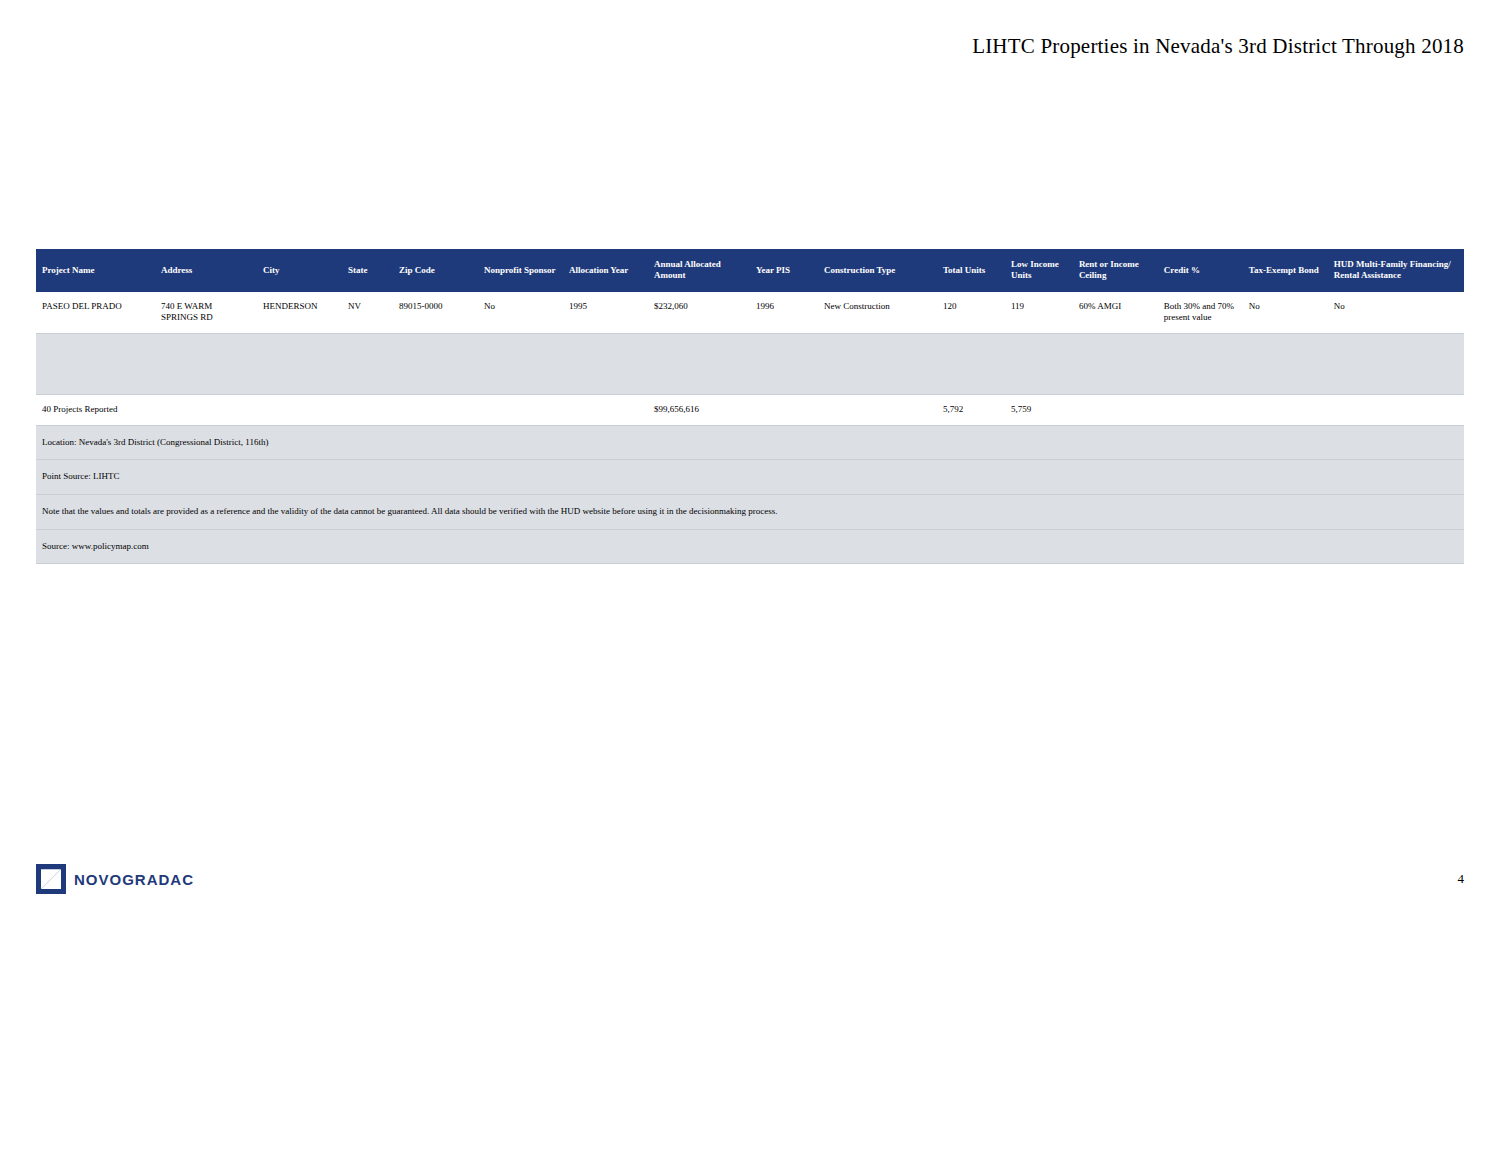LIHTC Properties in Nevada's 3rd District Through 2018
| Project Name | Address | City | State | Zip Code | Nonprofit Sponsor | Allocation Year | Annual Allocated Amount | Year PIS | Construction Type | Total Units | Low Income Units | Rent or Income Ceiling | Credit % | Tax-Exempt Bond | HUD Multi-Family Financing/ Rental Assistance |
| --- | --- | --- | --- | --- | --- | --- | --- | --- | --- | --- | --- | --- | --- | --- | --- |
| PASEO DEL PRADO | 740 E WARM SPRINGS RD | HENDERSON | NV | 89015-0000 | No | 1995 | $232,060 | 1996 | New Construction | 120 | 119 | 60% AMGI | Both 30% and 70% present value | No | No |
| 40 Projects Reported | | | | | | | $99,656,616 | | | 5,792 | 5,759 | | | | |
| Location: Nevada's 3rd District (Congressional District, 116th) |
| Point Source: LIHTC |
| Note that the values and totals are provided as a reference and the validity of the data cannot be guaranteed. All data should be verified with the HUD website before using it in the decisionmaking process. |
| Source: www.policymap.com |
NOVOGRADAC
4